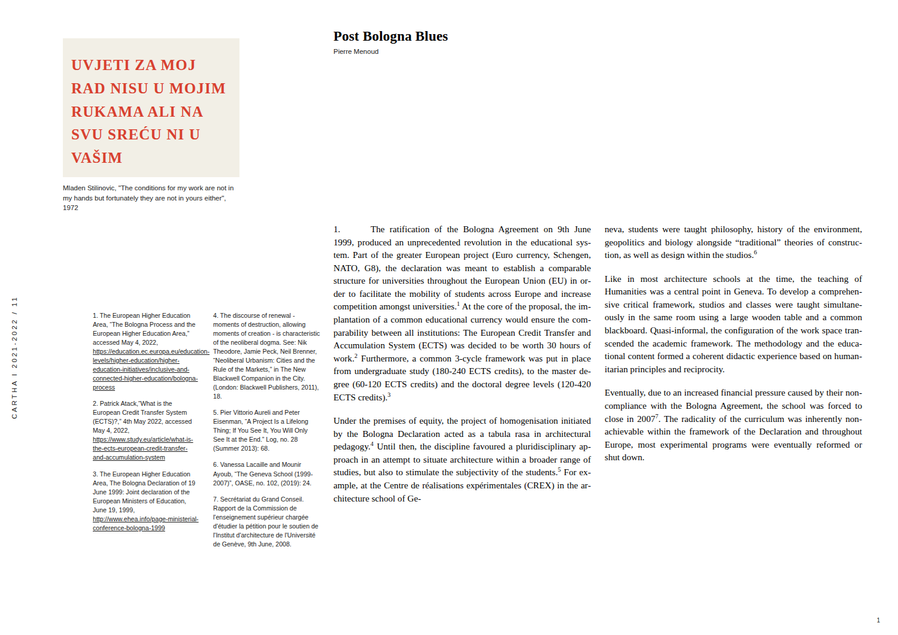CARTHA I 2021-2022 / 11
UVJETI ZA MOJ RAD NISU U MOJIM RUKAMA ALI NA SVU SREĆU NI U VAŠIM
Mladen Stilinovic, "The conditions for my work are not in my hands but fortunately they are not in yours either", 1972
Post Bologna Blues
Pierre Menoud
1. The European Higher Education Area, “The Bologna Process and the European Higher Education Area,” accessed May 4, 2022, https://education.ec.europa.eu/education-levels/higher-education/higher-education-initiatives/inclusive-and-connected-higher-education/bologna-process
2. Patrick Atack,“What is the European Credit Transfer System (ECTS)?,” 4th May 2022, accessed May 4, 2022, https://www.study.eu/article/what-is-the-ects-european-credit-transfer-and-accumulation-system
3. The European Higher Education Area, The Bologna Declaration of 19 June 1999: Joint declaration of the European Ministers of Education, June 19, 1999, http://www.ehea.info/page-ministerial-conference-bologna-1999
4. The discourse of renewal - moments of destruction, allowing moments of creation - is characteristic of the neoliberal dogma. See: Nik Theodore, Jamie Peck, Neil Brenner, “Neoliberal Urbanism: Cities and the Rule of the Markets,” in The New Blackwell Companion in the City. (London: Blackwell Publishers, 2011), 18.
5. Pier Vittorio Aureli and Peter Eisenman, “A Project Is a Lifelong Thing; If You See It, You Will Only See It at the End.” Log, no. 28 (Summer 2013): 68.
6. Vanessa Lacaille and Mounir Ayoub, “The Geneva School (1999-2007)”, OASE, no. 102, (2019): 24.
7. Secrétariat du Grand Conseil. Rapport de la Commission de l'enseignement supérieur chargée d'étudier la pétition pour le soutien de l'Institut d'architecture de l'Université de Genève, 9th June, 2008.
1. The ratification of the Bologna Agreement on 9th June 1999, produced an unprecedented revolution in the educational system. Part of the greater European project (Euro currency, Schengen, NATO, G8), the declaration was meant to establish a comparable structure for universities throughout the European Union (EU) in order to facilitate the mobility of students across Europe and increase competition amongst universities.1 At the core of the proposal, the implantation of a common educational currency would ensure the comparability between all institutions: The European Credit Transfer and Accumulation System (ECTS) was decided to be worth 30 hours of work.2 Furthermore, a common 3-cycle framework was put in place from undergraduate study (180-240 ECTS credits), to the master degree (60-120 ECTS credits) and the doctoral degree levels (120-420 ECTS credits).3
Under the premises of equity, the project of homogenisation initiated by the Bologna Declaration acted as a tabula rasa in architectural pedagogy.4 Until then, the discipline favoured a pluridisciplinary approach in an attempt to situate architecture within a broader range of studies, but also to stimulate the subjectivity of the students.5 For example, at the Centre de réalisations expérimentales (CREX) in the architecture school of Ge-
neva, students were taught philosophy, history of the environment, geopolitics and biology alongside “traditional” theories of construction, as well as design within the studios.6
Like in most architecture schools at the time, the teaching of Humanities was a central point in Geneva. To develop a comprehensive critical framework, studios and classes were taught simultaneously in the same room using a large wooden table and a common blackboard. Quasi-informal, the configuration of the work space transcended the academic framework. The methodology and the educational content formed a coherent didactic experience based on humanitarian principles and reciprocity.
Eventually, due to an increased financial pressure caused by their non-compliance with the Bologna Agreement, the school was forced to close in 20077. The radicality of the curriculum was inherently non-achievable within the framework of the Declaration and throughout Europe, most experimental programs were eventually reformed or shut down.
1